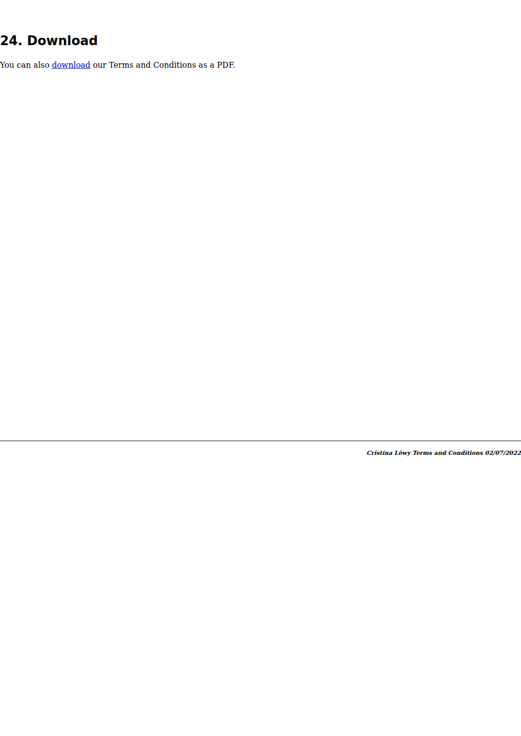24. Download
You can also download our Terms and Conditions as a PDF.
Cristina Löwy Terms and Conditions 02/07/2022